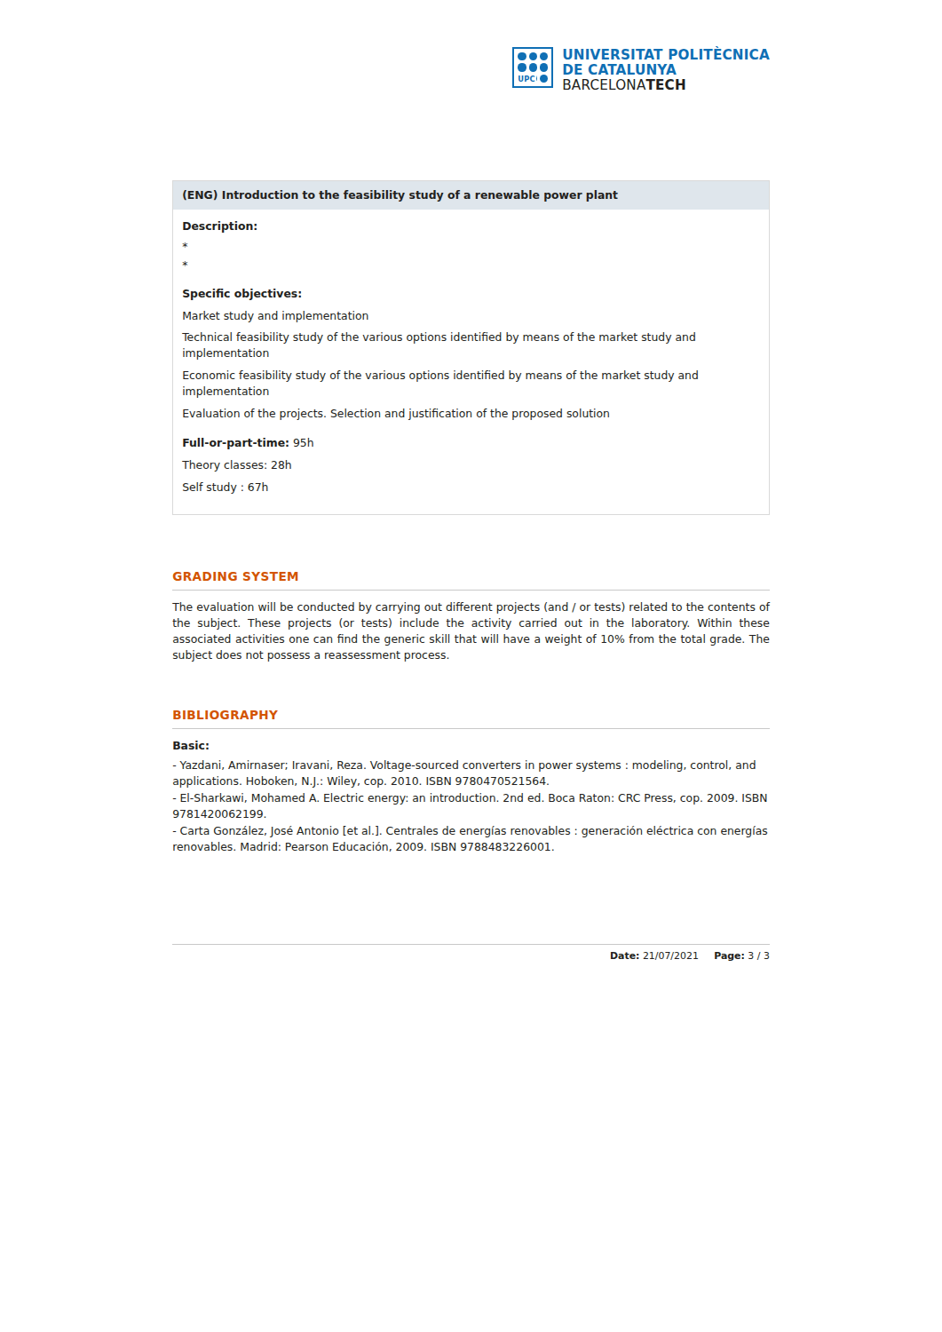UPC
UNIVERSITAT POLITÈCNICA
DE CATALUNYA
BARCELONATECH
(ENG) Introduction to the feasibility study of a renewable power plant
Description:
*
*
Specific objectives:
Market study and implementation
Technical feasibility study of the various options identified by means of the market study and implementation
Economic feasibility study of the various options identified by means of the market study and implementation
Evaluation of the projects. Selection and justification of the proposed solution
Full-or-part-time: 95h
Theory classes: 28h
Self study : 67h
GRADING SYSTEM
The evaluation will be conducted by carrying out different projects (and / or tests) related to the contents of the subject. These projects (or tests) include the activity carried out in the laboratory. Within these associated activities one can find the generic skill that will have a weight of 10% from the total grade. The subject does not possess a reassessment process.
BIBLIOGRAPHY
Basic:
- Yazdani, Amirnaser; Iravani, Reza. Voltage-sourced converters in power systems : modeling, control, and applications. Hoboken, N.J.: Wiley, cop. 2010. ISBN 9780470521564.
- El-Sharkawi, Mohamed A. Electric energy: an introduction. 2nd ed. Boca Raton: CRC Press, cop. 2009. ISBN 9781420062199.
- Carta González, José Antonio [et al.]. Centrales de energías renovables : generación eléctrica con energías renovables. Madrid: Pearson Educación, 2009. ISBN 9788483226001.
Date: 21/07/2021 Page: 3 / 3